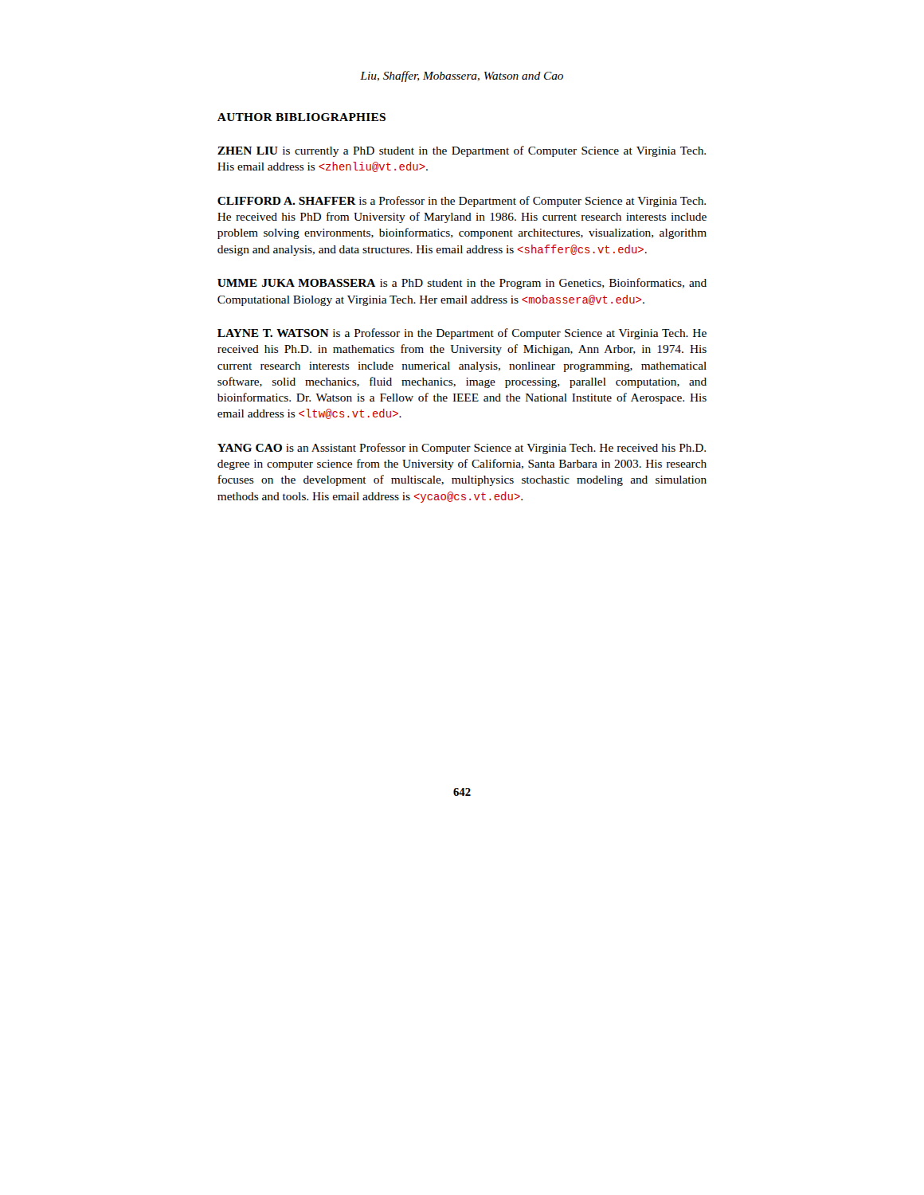Liu, Shaffer, Mobassera, Watson and Cao
AUTHOR BIBLIOGRAPHIES
ZHEN LIU is currently a PhD student in the Department of Computer Science at Virginia Tech. His email address is <zhenliu@vt.edu>.
CLIFFORD A. SHAFFER is a Professor in the Department of Computer Science at Virginia Tech. He received his PhD from University of Maryland in 1986. His current research interests include problem solving environments, bioinformatics, component architectures, visualization, algorithm design and analysis, and data structures. His email address is <shaffer@cs.vt.edu>.
UMME JUKA MOBASSERA is a PhD student in the Program in Genetics, Bioinformatics, and Computational Biology at Virginia Tech. Her email address is <mobassera@vt.edu>.
LAYNE T. WATSON is a Professor in the Department of Computer Science at Virginia Tech. He received his Ph.D. in mathematics from the University of Michigan, Ann Arbor, in 1974. His current research interests include numerical analysis, nonlinear programming, mathematical software, solid mechanics, fluid mechanics, image processing, parallel computation, and bioinformatics. Dr. Watson is a Fellow of the IEEE and the National Institute of Aerospace. His email address is <ltw@cs.vt.edu>.
YANG CAO is an Assistant Professor in Computer Science at Virginia Tech. He received his Ph.D. degree in computer science from the University of California, Santa Barbara in 2003. His research focuses on the development of multiscale, multiphysics stochastic modeling and simulation methods and tools. His email address is <ycao@cs.vt.edu>.
642